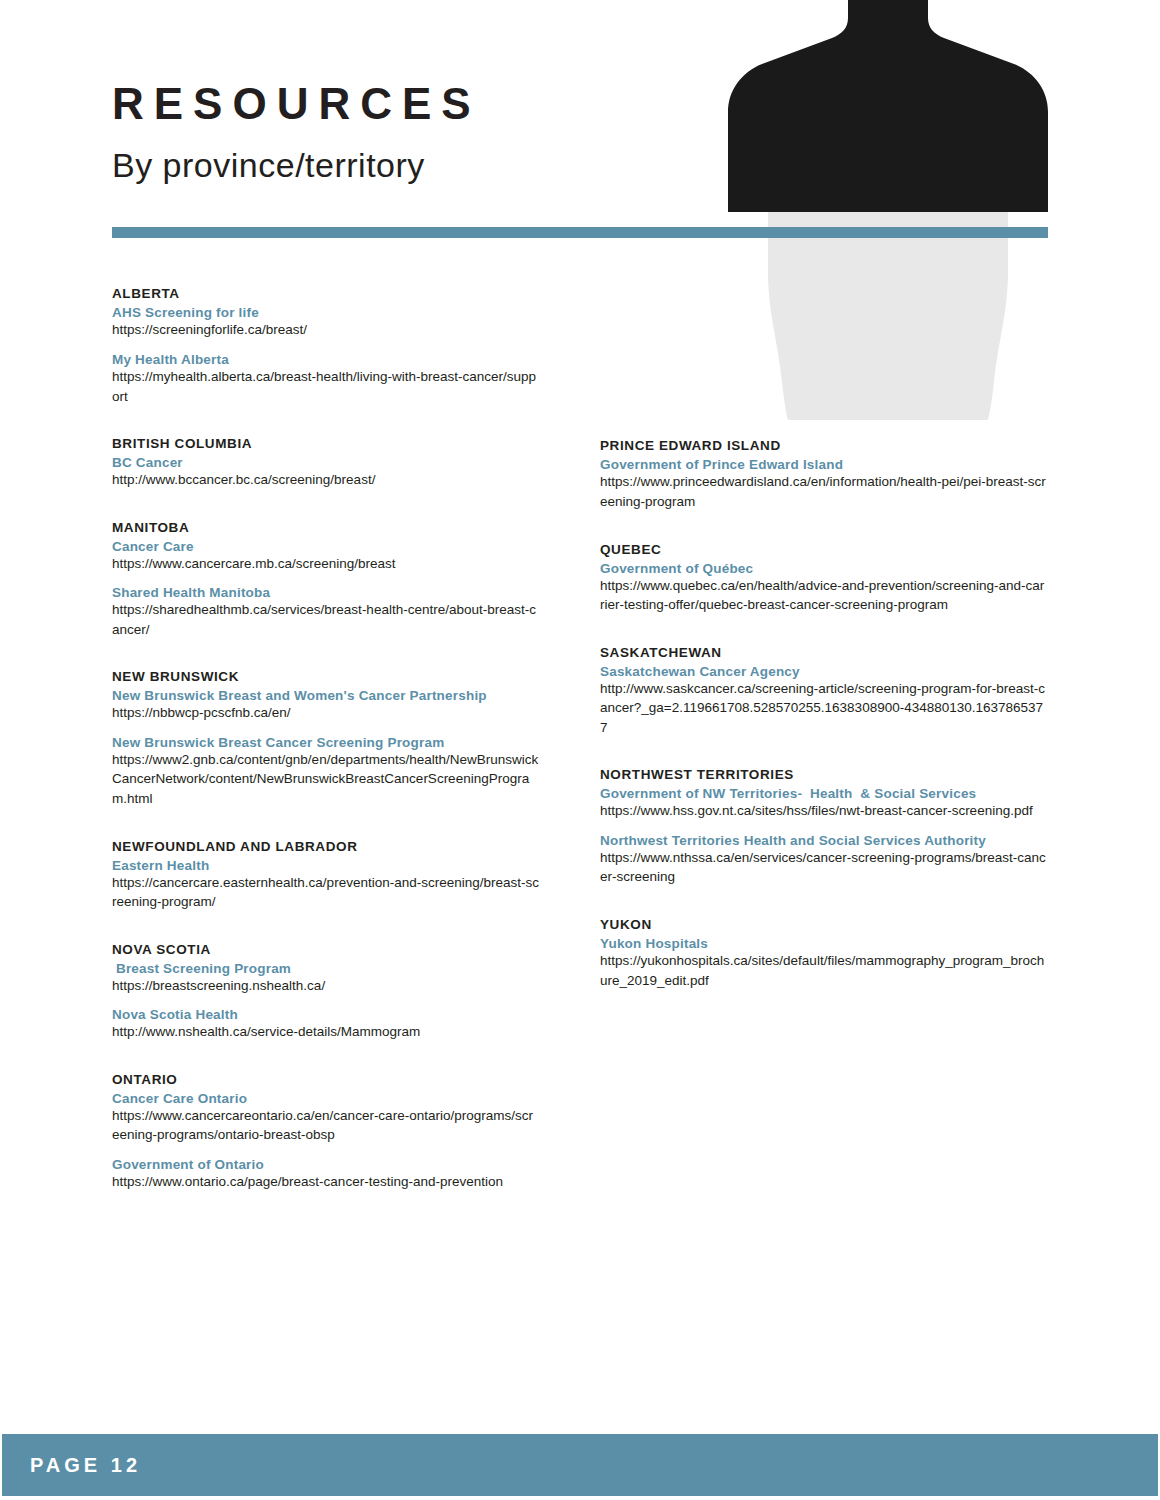RESOURCES
By province/territory
ALBERTA
AHS Screening for life
https://screeningforlife.ca/breast/
My Health Alberta
https://myhealth.alberta.ca/breast-health/living-with-breast-cancer/support
BRITISH COLUMBIA
BC Cancer
http://www.bccancer.bc.ca/screening/breast/
MANITOBA
Cancer Care
https://www.cancercare.mb.ca/screening/breast
Shared Health Manitoba
https://sharedhealthmb.ca/services/breast-health-centre/about-breast-cancer/
NEW BRUNSWICK
New Brunswick Breast and Women's Cancer Partnership
https://nbbwcp-pcscfnb.ca/en/
New Brunswick Breast Cancer Screening Program
https://www2.gnb.ca/content/gnb/en/departments/health/NewBrunswickCancerNetwork/content/NewBrunswickBreastCancerScreeningProgram.html
NEWFOUNDLAND AND LABRADOR
Eastern Health
https://cancercare.easternhealth.ca/prevention-and-screening/breast-screening-program/
NOVA SCOTIA
Breast Screening Program
https://breastscreening.nshealth.ca/
Nova Scotia Health
http://www.nshealth.ca/service-details/Mammogram
ONTARIO
Cancer Care Ontario
https://www.cancercareontario.ca/en/cancer-care-ontario/programs/screening-programs/ontario-breast-obsp
Government of Ontario
https://www.ontario.ca/page/breast-cancer-testing-and-prevention
PRINCE EDWARD ISLAND
Government of Prince Edward Island
https://www.princeedwardisland.ca/en/information/health-pei/pei-breast-screening-program
QUEBEC
Government of Québec
https://www.quebec.ca/en/health/advice-and-prevention/screening-and-carrier-testing-offer/quebec-breast-cancer-screening-program
SASKATCHEWAN
Saskatchewan Cancer Agency
http://www.saskcancer.ca/screening-article/screening-program-for-breast-cancer?_ga=2.119661708.528570255.1638308900-434880130.1637865377
NORTHWEST TERRITORIES
Government of NW Territories- Health & Social Services
https://www.hss.gov.nt.ca/sites/hss/files/nwt-breast-cancer-screening.pdf
Northwest Territories Health and Social Services Authority
https://www.nthssa.ca/en/services/cancer-screening-programs/breast-cancer-screening
YUKON
Yukon Hospitals
https://yukonhospitals.ca/sites/default/files/mammography_program_brochure_2019_edit.pdf
PAGE 12